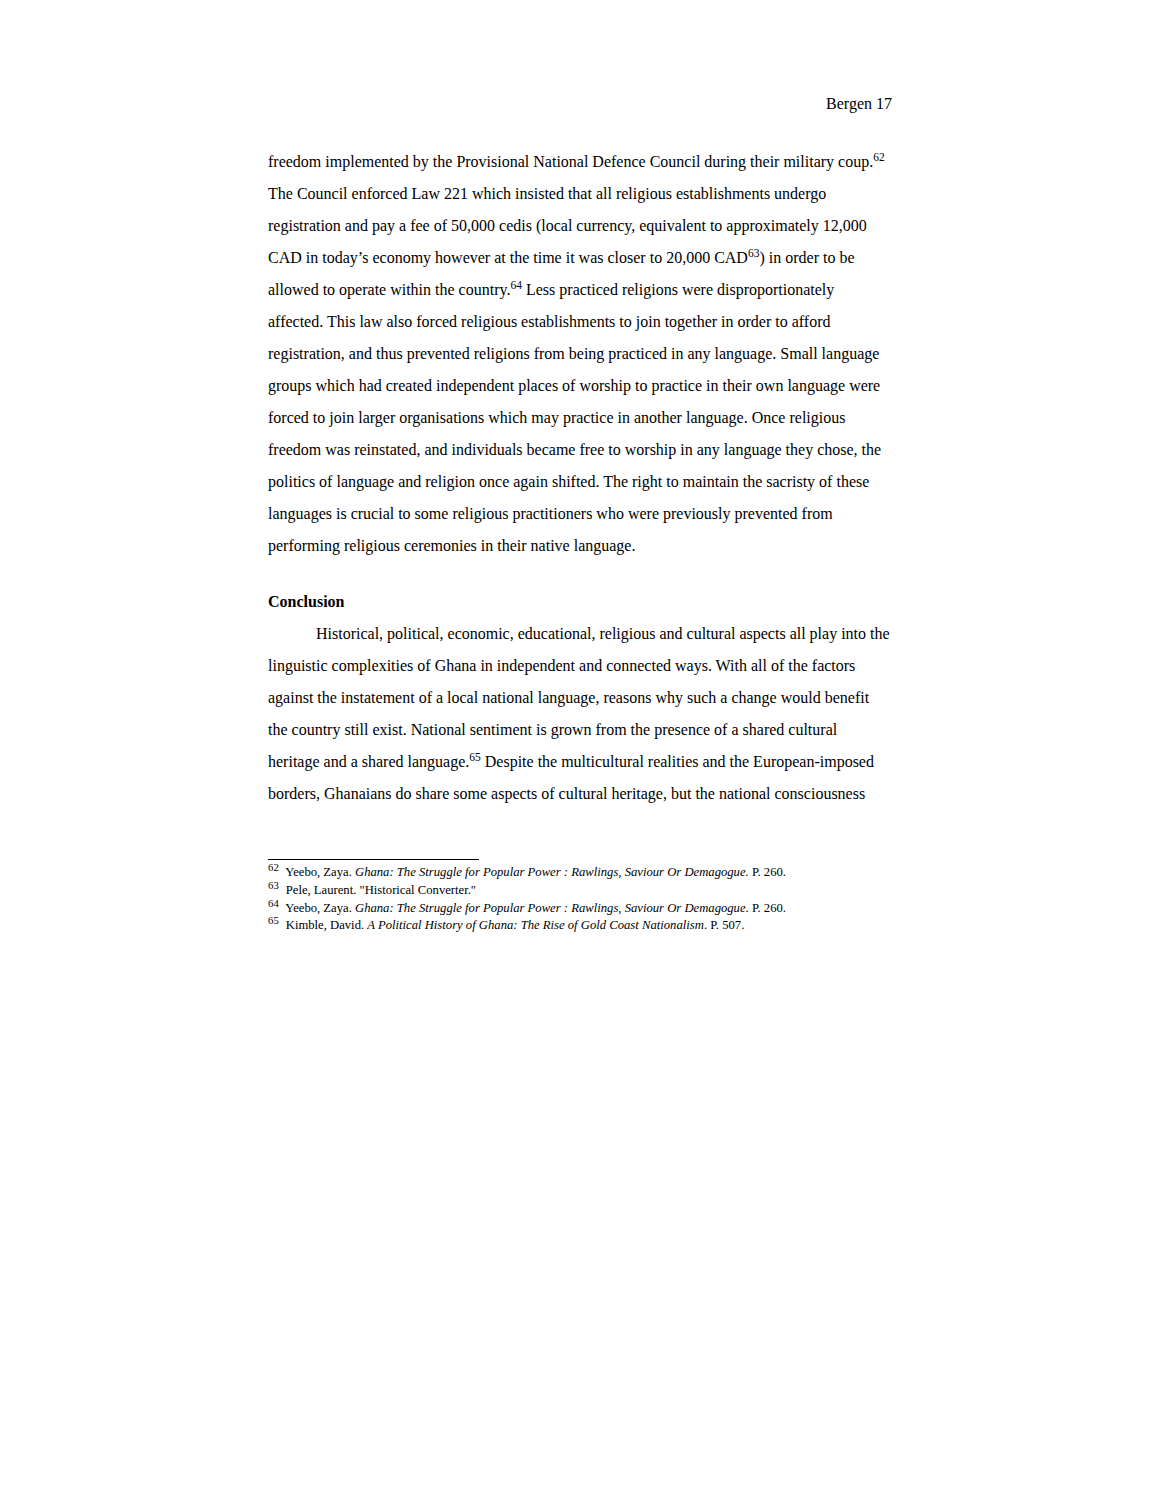Bergen 17
freedom implemented by the Provisional National Defence Council during their military coup.62 The Council enforced Law 221 which insisted that all religious establishments undergo registration and pay a fee of 50,000 cedis (local currency, equivalent to approximately 12,000 CAD in today’s economy however at the time it was closer to 20,000 CAD63) in order to be allowed to operate within the country.64 Less practiced religions were disproportionately affected. This law also forced religious establishments to join together in order to afford registration, and thus prevented religions from being practiced in any language. Small language groups which had created independent places of worship to practice in their own language were forced to join larger organisations which may practice in another language. Once religious freedom was reinstated, and individuals became free to worship in any language they chose, the politics of language and religion once again shifted. The right to maintain the sacristy of these languages is crucial to some religious practitioners who were previously prevented from performing religious ceremonies in their native language.
Conclusion
Historical, political, economic, educational, religious and cultural aspects all play into the linguistic complexities of Ghana in independent and connected ways. With all of the factors against the instatement of a local national language, reasons why such a change would benefit the country still exist. National sentiment is grown from the presence of a shared cultural heritage and a shared language.65 Despite the multicultural realities and the European-imposed borders, Ghanaians do share some aspects of cultural heritage, but the national consciousness
62 Yeebo, Zaya. Ghana: The Struggle for Popular Power : Rawlings, Saviour Or Demagogue. P. 260.
63 Pele, Laurent. "Historical Converter."
64 Yeebo, Zaya. Ghana: The Struggle for Popular Power : Rawlings, Saviour Or Demagogue. P. 260.
65 Kimble, David. A Political History of Ghana: The Rise of Gold Coast Nationalism. P. 507.